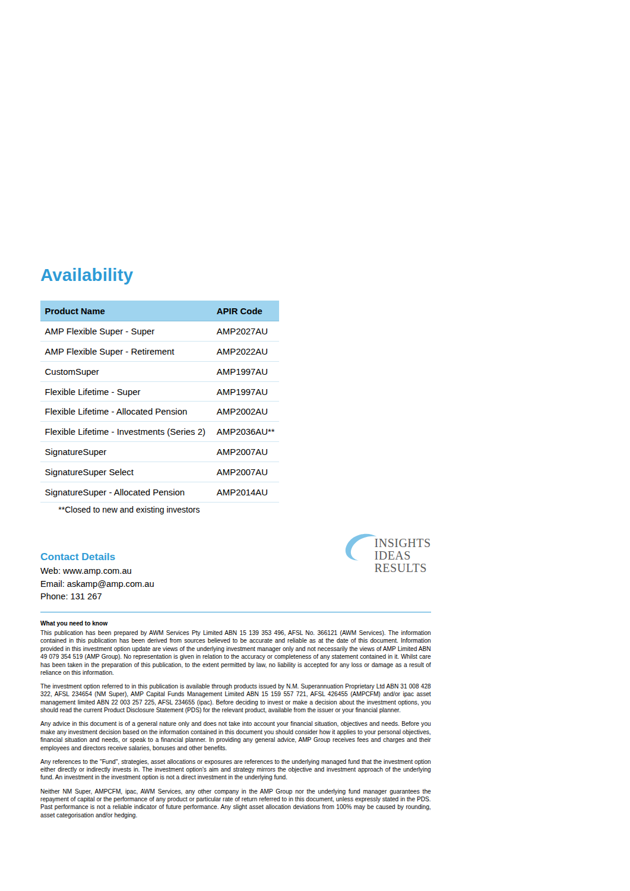Availability
| Product Name | APIR Code |
| --- | --- |
| AMP Flexible Super - Super | AMP2027AU |
| AMP Flexible Super - Retirement | AMP2022AU |
| CustomSuper | AMP1997AU |
| Flexible Lifetime - Super | AMP1997AU |
| Flexible Lifetime - Allocated Pension | AMP2002AU |
| Flexible Lifetime - Investments (Series 2) | AMP2036AU** |
| SignatureSuper | AMP2007AU |
| SignatureSuper Select | AMP2007AU |
| SignatureSuper - Allocated Pension | AMP2014AU |
**Closed to new and existing investors
Contact Details
Web: www.amp.com.au
Email: askamp@amp.com.au
Phone: 131 267
INSIGHTS IDEAS RESULTS
What you need to know
This publication has been prepared by AWM Services Pty Limited ABN 15 139 353 496, AFSL No. 366121 (AWM Services). The information contained in this publication has been derived from sources believed to be accurate and reliable as at the date of this document. Information provided in this investment option update are views of the underlying investment manager only and not necessarily the views of AMP Limited ABN 49 079 354 519 (AMP Group). No representation is given in relation to the accuracy or completeness of any statement contained in it. Whilst care has been taken in the preparation of this publication, to the extent permitted by law, no liability is accepted for any loss or damage as a result of reliance on this information.
The investment option referred to in this publication is available through products issued by N.M. Superannuation Proprietary Ltd ABN 31 008 428 322, AFSL 234654 (NM Super), AMP Capital Funds Management Limited ABN 15 159 557 721, AFSL 426455 (AMPCFM) and/or ipac asset management limited ABN 22 003 257 225, AFSL 234655 (ipac). Before deciding to invest or make a decision about the investment options, you should read the current Product Disclosure Statement (PDS) for the relevant product, available from the issuer or your financial planner.
Any advice in this document is of a general nature only and does not take into account your financial situation, objectives and needs. Before you make any investment decision based on the information contained in this document you should consider how it applies to your personal objectives, financial situation and needs, or speak to a financial planner. In providing any general advice, AMP Group receives fees and charges and their employees and directors receive salaries, bonuses and other benefits.
Any references to the "Fund", strategies, asset allocations or exposures are references to the underlying managed fund that the investment option either directly or indirectly invests in. The investment option's aim and strategy mirrors the objective and investment approach of the underlying fund. An investment in the investment option is not a direct investment in the underlying fund.
Neither NM Super, AMPCFM, ipac, AWM Services, any other company in the AMP Group nor the underlying fund manager guarantees the repayment of capital or the performance of any product or particular rate of return referred to in this document, unless expressly stated in the PDS. Past performance is not a reliable indicator of future performance. Any slight asset allocation deviations from 100% may be caused by rounding, asset categorisation and/or hedging.